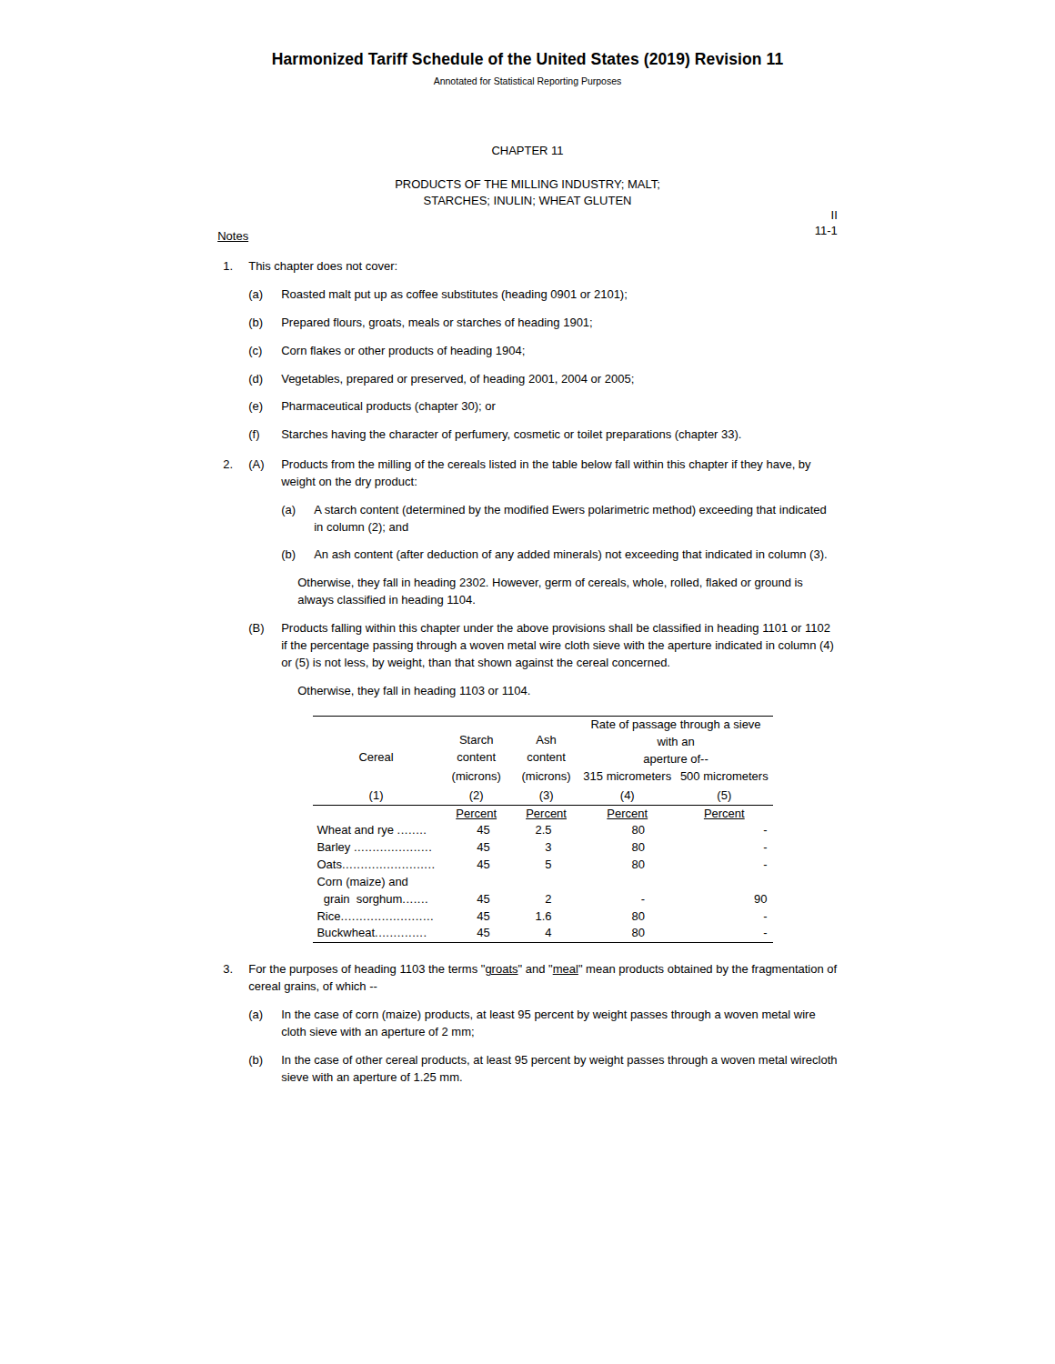Harmonized Tariff Schedule of the United States (2019) Revision 11
Annotated for Statistical Reporting Purposes
CHAPTER 11
PRODUCTS OF THE MILLING INDUSTRY; MALT;
STARCHES; INULIN; WHEAT GLUTEN
II
11-1
Notes
1. This chapter does not cover:
(a) Roasted malt put up as coffee substitutes (heading 0901 or 2101);
(b) Prepared flours, groats, meals or starches of heading 1901;
(c) Corn flakes or other products of heading 1904;
(d) Vegetables, prepared or preserved, of heading 2001, 2004 or 2005;
(e) Pharmaceutical products (chapter 30); or
(f) Starches having the character of perfumery, cosmetic or toilet preparations (chapter 33).
2.
(A) Products from the milling of the cereals listed in the table below fall within this chapter if they have, by weight on the dry product:
(a) A starch content (determined by the modified Ewers polarimetric method) exceeding that indicated in column (2); and
(b) An ash content (after deduction of any added minerals) not exceeding that indicated in column (3).
Otherwise, they fall in heading 2302. However, germ of cereals, whole, rolled, flaked or ground is always classified in heading 1104.
(B) Products falling within this chapter under the above provisions shall be classified in heading 1101 or 1102 if the percentage passing through a woven metal wire cloth sieve with the aperture indicated in column (4) or (5) is not less, by weight, than that shown against the cereal concerned.
Otherwise, they fall in heading 1103 or 1104.
| Cereal | Starch content | Ash content | Rate of passage through a sieve with an aperture of-- |
| --- | --- | --- | --- |
| | (microns) | (microns) | 315 micrometers | 500 micrometers |
| (1) | (2) | (3) | (4) | (5) |
| | Percent | Percent | Percent | Percent |
| Wheat and rye ........ | 45 | 2.5 | 80 | - |
| Barley ..................... | 45 | 3 | 80 | - |
| Oats ......................... | 45 | 5 | 80 | - |
| Corn (maize) and | | | | |
| grain sorghum ....... | 45 | 2 | - | 90 |
| Rice ......................... | 45 | 1.6 | 80 | - |
| Buckwheat .............. | 45 | 4 | 80 | - |
3. For the purposes of heading 1103 the terms "groats" and "meal" mean products obtained by the fragmentation of cereal grains, of which --
(a) In the case of corn (maize) products, at least 95 percent by weight passes through a woven metal wire cloth sieve with an aperture of 2 mm;
(b) In the case of other cereal products, at least 95 percent by weight passes through a woven metal wirecloth sieve with an aperture of 1.25 mm.